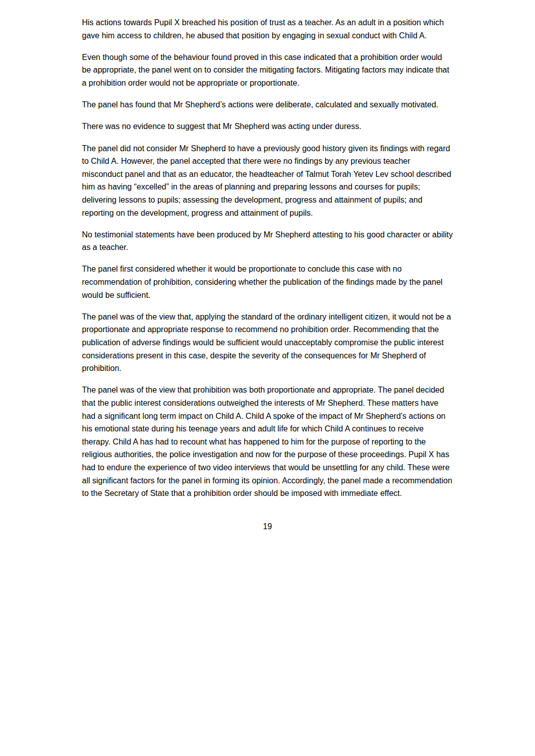His actions towards Pupil X breached his position of trust as a teacher. As an adult in a position which gave him access to children, he abused that position by engaging in sexual conduct with Child A.
Even though some of the behaviour found proved in this case indicated that a prohibition order would be appropriate, the panel went on to consider the mitigating factors. Mitigating factors may indicate that a prohibition order would not be appropriate or proportionate.
The panel has found that Mr Shepherd’s actions were deliberate, calculated and sexually motivated.
There was no evidence to suggest that Mr Shepherd was acting under duress.
The panel did not consider Mr Shepherd to have a previously good history given its findings with regard to Child A. However, the panel accepted that there were no findings by any previous teacher misconduct panel and that as an educator, the headteacher of Talmut Torah Yetev Lev school described him as having “excelled” in the areas of planning and preparing lessons and courses for pupils; delivering lessons to pupils; assessing the development, progress and attainment of pupils; and reporting on the development, progress and attainment of pupils.
No testimonial statements have been produced by Mr Shepherd attesting to his good character or ability as a teacher.
The panel first considered whether it would be proportionate to conclude this case with no recommendation of prohibition, considering whether the publication of the findings made by the panel would be sufficient.
The panel was of the view that, applying the standard of the ordinary intelligent citizen, it would not be a proportionate and appropriate response to recommend no prohibition order. Recommending that the publication of adverse findings would be sufficient would unacceptably compromise the public interest considerations present in this case, despite the severity of the consequences for Mr Shepherd of prohibition.
The panel was of the view that prohibition was both proportionate and appropriate. The panel decided that the public interest considerations outweighed the interests of Mr Shepherd. These matters have had a significant long term impact on Child A. Child A spoke of the impact of Mr Shepherd’s actions on his emotional state during his teenage years and adult life for which Child A continues to receive therapy. Child A has had to recount what has happened to him for the purpose of reporting to the religious authorities, the police investigation and now for the purpose of these proceedings. Pupil X has had to endure the experience of two video interviews that would be unsettling for any child. These were all significant factors for the panel in forming its opinion. Accordingly, the panel made a recommendation to the Secretary of State that a prohibition order should be imposed with immediate effect.
19